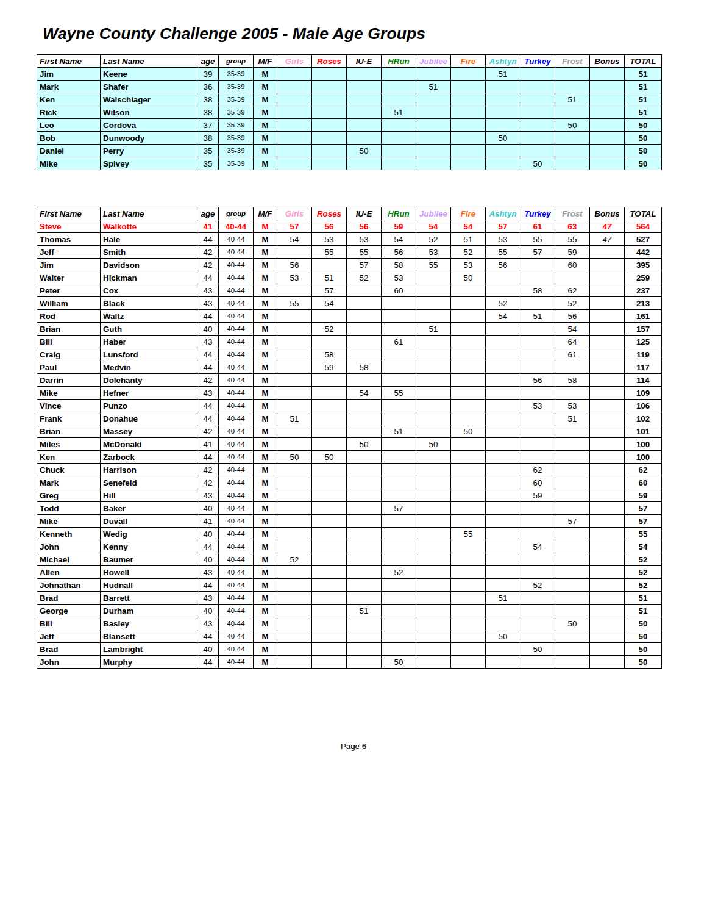Wayne County Challenge 2005 - Male Age Groups
| First Name | Last Name | age | group | M/F | Girls | Roses | IU-E | HRun | Jubilee | Fire | Ashtyn | Turkey | Frost | Bonus | TOTAL |
| --- | --- | --- | --- | --- | --- | --- | --- | --- | --- | --- | --- | --- | --- | --- | --- |
| Jim | Keene | 39 | 35-39 | M | | | | | | | 51 | | | | 51 |
| Mark | Shafer | 36 | 35-39 | M | | | | | 51 | | | | | | 51 |
| Ken | Walschlager | 38 | 35-39 | M | | | | | | | | | 51 | | 51 |
| Rick | Wilson | 38 | 35-39 | M | | | | 51 | | | | | | | 51 |
| Leo | Cordova | 37 | 35-39 | M | | | | | | | | | 50 | | 50 |
| Bob | Dunwoody | 38 | 35-39 | M | | | | | | | 50 | | | | 50 |
| Daniel | Perry | 35 | 35-39 | M | | | 50 | | | | | | | | 50 |
| Mike | Spivey | 35 | 35-39 | M | | | | | | | | 50 | | | 50 |
| First Name | Last Name | age | group | M/F | Girls | Roses | IU-E | HRun | Jubilee | Fire | Ashtyn | Turkey | Frost | Bonus | TOTAL |
| --- | --- | --- | --- | --- | --- | --- | --- | --- | --- | --- | --- | --- | --- | --- | --- |
| Steve | Walkotte | 41 | 40-44 | M | 57 | 56 | 56 | 59 | 54 | 54 | 57 | 61 | 63 | 47 | 564 |
| Thomas | Hale | 44 | 40-44 | M | 54 | 53 | 53 | 54 | 52 | 51 | 53 | 55 | 55 | 47 | 527 |
| Jeff | Smith | 42 | 40-44 | M | | 55 | 55 | 56 | 53 | 52 | 55 | 57 | 59 | | 442 |
| Jim | Davidson | 42 | 40-44 | M | 56 | | 57 | 58 | 55 | 53 | 56 | | 60 | | 395 |
| Walter | Hickman | 44 | 40-44 | M | 53 | 51 | 52 | 53 | | 50 | | | | | 259 |
| Peter | Cox | 43 | 40-44 | M | | 57 | | 60 | | | | 58 | 62 | | 237 |
| William | Black | 43 | 40-44 | M | 55 | 54 | | | | | 52 | | 52 | | 213 |
| Rod | Waltz | 44 | 40-44 | M | | | | | | | 54 | 51 | 56 | | 161 |
| Brian | Guth | 40 | 40-44 | M | | 52 | | | 51 | | | | 54 | | 157 |
| Bill | Haber | 43 | 40-44 | M | | | | 61 | | | | | 64 | | 125 |
| Craig | Lunsford | 44 | 40-44 | M | | 58 | | | | | | | 61 | | 119 |
| Paul | Medvin | 44 | 40-44 | M | | 59 | 58 | | | | | | | | 117 |
| Darrin | Dolehanty | 42 | 40-44 | M | | | | | | | | 56 | 58 | | 114 |
| Mike | Hefner | 43 | 40-44 | M | | | 54 | 55 | | | | | | | 109 |
| Vince | Punzo | 44 | 40-44 | M | | | | | | | | 53 | 53 | | 106 |
| Frank | Donahue | 44 | 40-44 | M | 51 | | | | | | | | 51 | | 102 |
| Brian | Massey | 42 | 40-44 | M | | | | 51 | | 50 | | | | | 101 |
| Miles | McDonald | 41 | 40-44 | M | | | 50 | | 50 | | | | | | 100 |
| Ken | Zarbock | 44 | 40-44 | M | 50 | 50 | | | | | | | | | 100 |
| Chuck | Harrison | 42 | 40-44 | M | | | | | | | | 62 | | | 62 |
| Mark | Senefeld | 42 | 40-44 | M | | | | | | | | 60 | | | 60 |
| Greg | Hill | 43 | 40-44 | M | | | | | | | | 59 | | | 59 |
| Todd | Baker | 40 | 40-44 | M | | | | 57 | | | | | | | 57 |
| Mike | Duvall | 41 | 40-44 | M | | | | | | | | | 57 | | 57 |
| Kenneth | Wedig | 40 | 40-44 | M | | | | | | 55 | | | | | 55 |
| John | Kenny | 44 | 40-44 | M | | | | | | | | 54 | | | 54 |
| Michael | Baumer | 40 | 40-44 | M | 52 | | | | | | | | | | 52 |
| Allen | Howell | 43 | 40-44 | M | | | | 52 | | | | | | | 52 |
| Johnathan | Hudnall | 44 | 40-44 | M | | | | | | | | 52 | | | 52 |
| Brad | Barrett | 43 | 40-44 | M | | | | | | | 51 | | | | 51 |
| George | Durham | 40 | 40-44 | M | | | 51 | | | | | | | | 51 |
| Bill | Basley | 43 | 40-44 | M | | | | | | | | | 50 | | 50 |
| Jeff | Blansett | 44 | 40-44 | M | | | | | | | 50 | | | | 50 |
| Brad | Lambright | 40 | 40-44 | M | | | | | | | | 50 | | | 50 |
| John | Murphy | 44 | 40-44 | M | | | | 50 | | | | | | | 50 |
Page 6